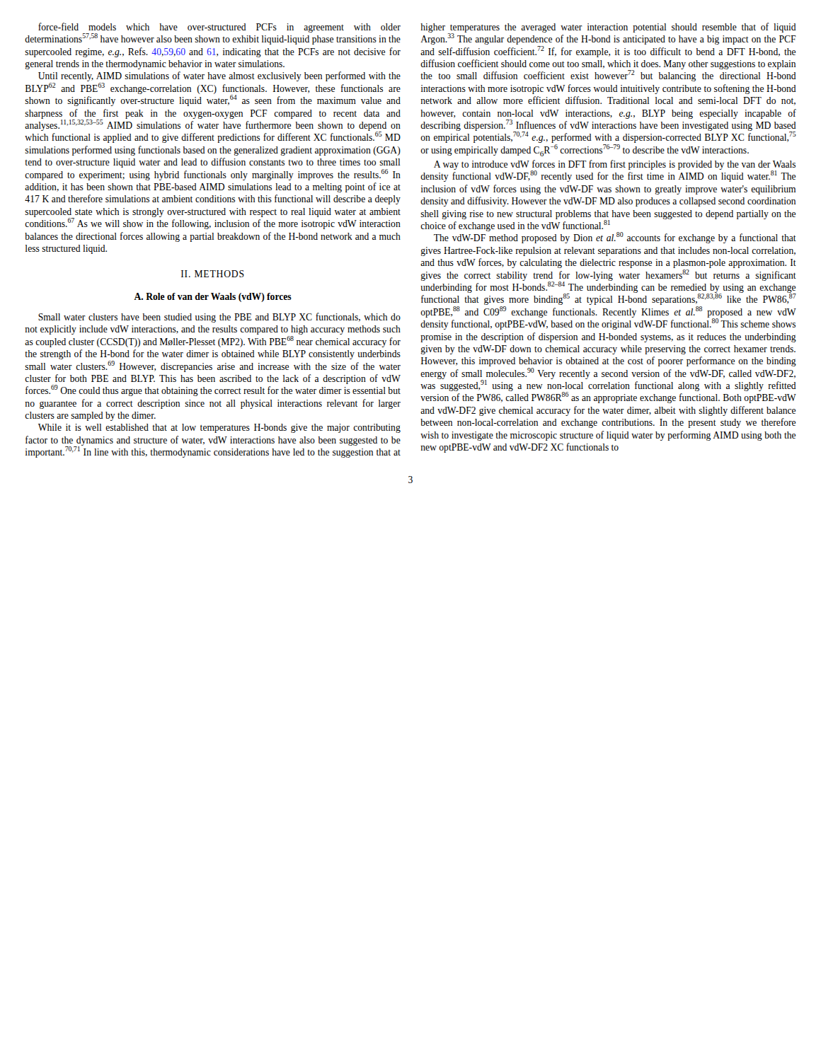force-field models which have over-structured PCFs in agreement with older determinations57,58 have however also been shown to exhibit liquid-liquid phase transitions in the supercooled regime, e.g., Refs. 40,59,60 and 61, indicating that the PCFs are not decisive for general trends in the thermodynamic behavior in water simulations.
Until recently, AIMD simulations of water have almost exclusively been performed with the BLYP62 and PBE63 exchange-correlation (XC) functionals. However, these functionals are shown to significantly over-structure liquid water,64 as seen from the maximum value and sharpness of the first peak in the oxygen-oxygen PCF compared to recent data and analyses.11,15,32,53–55 AIMD simulations of water have furthermore been shown to depend on which functional is applied and to give different predictions for different XC functionals.65 MD simulations performed using functionals based on the generalized gradient approximation (GGA) tend to over-structure liquid water and lead to diffusion constants two to three times too small compared to experiment; using hybrid functionals only marginally improves the results.66 In addition, it has been shown that PBE-based AIMD simulations lead to a melting point of ice at 417 K and therefore simulations at ambient conditions with this functional will describe a deeply supercooled state which is strongly over-structured with respect to real liquid water at ambient conditions.67 As we will show in the following, inclusion of the more isotropic vdW interaction balances the directional forces allowing a partial breakdown of the H-bond network and a much less structured liquid.
II. Methods
A. Role of van der Waals (vdW) forces
Small water clusters have been studied using the PBE and BLYP XC functionals, which do not explicitly include vdW interactions, and the results compared to high accuracy methods such as coupled cluster (CCSD(T)) and Møller-Plesset (MP2). With PBE68 near chemical accuracy for the strength of the H-bond for the water dimer is obtained while BLYP consistently underbinds small water clusters.69 However, discrepancies arise and increase with the size of the water cluster for both PBE and BLYP. This has been ascribed to the lack of a description of vdW forces.69 One could thus argue that obtaining the correct result for the water dimer is essential but no guarantee for a correct description since not all physical interactions relevant for larger clusters are sampled by the dimer.
While it is well established that at low temperatures H-bonds give the major contributing factor to the dynamics and structure of water, vdW interactions have also been suggested to be important.70,71 In line with this, thermodynamic considerations have led to the suggestion that at higher temperatures the averaged water interaction potential should resemble that of liquid Argon.33 The angular dependence of the H-bond is anticipated to have a big impact on the PCF and self-diffusion coefficient.72 If, for example, it is too difficult to bend a DFT H-bond, the diffusion coefficient should come out too small, which it does. Many other suggestions to explain the too small diffusion coefficient exist however72 but balancing the directional H-bond interactions with more isotropic vdW forces would intuitively contribute to softening the H-bond network and allow more efficient diffusion. Traditional local and semi-local DFT do not, however, contain non-local vdW interactions, e.g., BLYP being especially incapable of describing dispersion.73 Influences of vdW interactions have been investigated using MD based on empirical potentials,70,74 e.g., performed with a dispersion-corrected BLYP XC functional,75 or using empirically damped C6R−6 corrections76–79 to describe the vdW interactions.
A way to introduce vdW forces in DFT from first principles is provided by the van der Waals density functional vdW-DF,80 recently used for the first time in AIMD on liquid water.81 The inclusion of vdW forces using the vdW-DF was shown to greatly improve water's equilibrium density and diffusivity. However the vdW-DF MD also produces a collapsed second coordination shell giving rise to new structural problems that have been suggested to depend partially on the choice of exchange used in the vdW functional.81
The vdW-DF method proposed by Dion et al.80 accounts for exchange by a functional that gives Hartree-Fock-like repulsion at relevant separations and that includes non-local correlation, and thus vdW forces, by calculating the dielectric response in a plasmon-pole approximation. It gives the correct stability trend for low-lying water hexamers82 but returns a significant underbinding for most H-bonds.82–84 The underbinding can be remedied by using an exchange functional that gives more binding85 at typical H-bond separations,82,83,86 like the PW86,87 optPBE,88 and C0989 exchange functionals. Recently Klimes et al.88 proposed a new vdW density functional, optPBE-vdW, based on the original vdW-DF functional.80 This scheme shows promise in the description of dispersion and H-bonded systems, as it reduces the underbinding given by the vdW-DF down to chemical accuracy while preserving the correct hexamer trends. However, this improved behavior is obtained at the cost of poorer performance on the binding energy of small molecules.90 Very recently a second version of the vdW-DF, called vdW-DF2, was suggested,91 using a new non-local correlation functional along with a slightly refitted version of the PW86, called PW86R86 as an appropriate exchange functional. Both optPBE-vdW and vdW-DF2 give chemical accuracy for the water dimer, albeit with slightly different balance between non-local-correlation and exchange contributions. In the present study we therefore wish to investigate the microscopic structure of liquid water by performing AIMD using both the new optPBE-vdW and vdW-DF2 XC functionals to
3